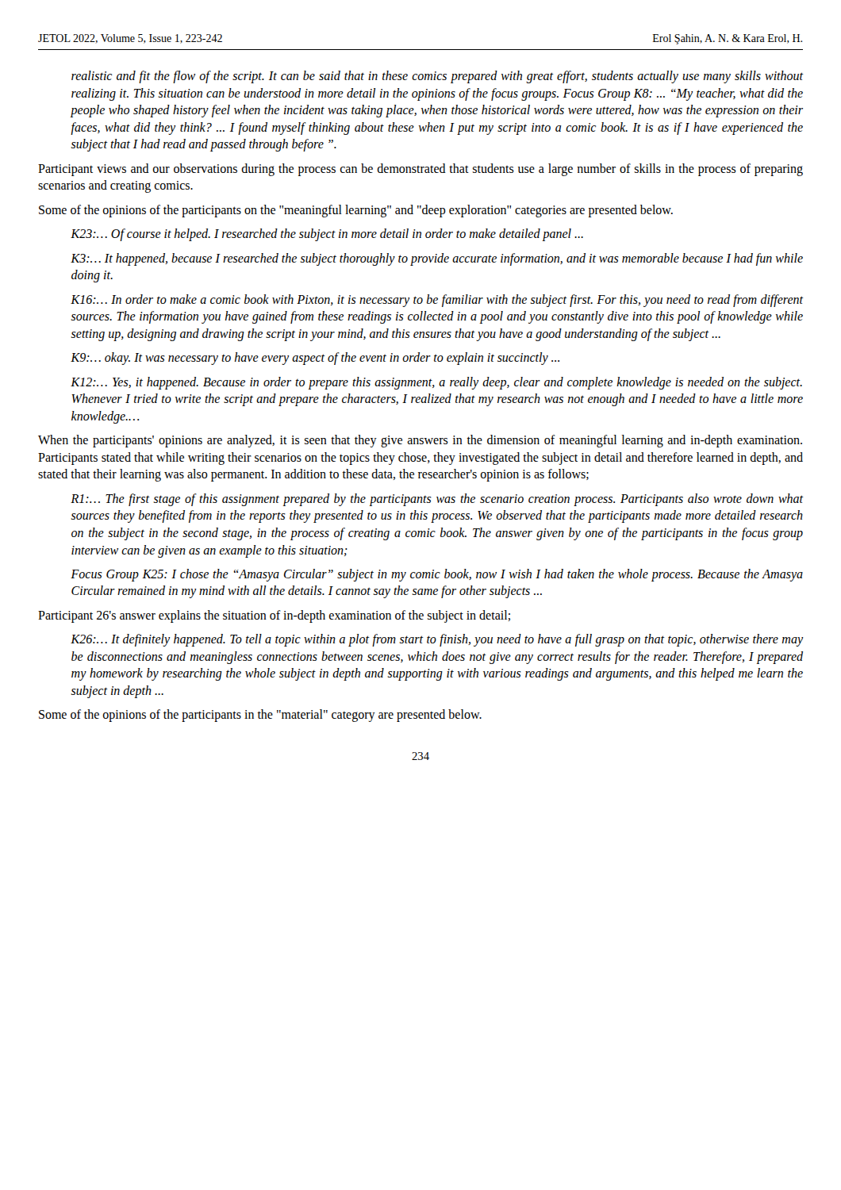JETOL 2022, Volume 5, Issue 1, 223-242 Erol Şahin, A. N. & Kara Erol, H.
realistic and fit the flow of the script. It can be said that in these comics prepared with great effort, students actually use many skills without realizing it. This situation can be understood in more detail in the opinions of the focus groups. Focus Group K8: ... “My teacher, what did the people who shaped history feel when the incident was taking place, when those historical words were uttered, how was the expression on their faces, what did they think? ... I found myself thinking about these when I put my script into a comic book. It is as if I have experienced the subject that I had read and passed through before ”.
Participant views and our observations during the process can be demonstrated that students use a large number of skills in the process of preparing scenarios and creating comics.
Some of the opinions of the participants on the "meaningful learning" and "deep exploration" categories are presented below.
K23:… Of course it helped. I researched the subject in more detail in order to make detailed panel ...
K3:… It happened, because I researched the subject thoroughly to provide accurate information, and it was memorable because I had fun while doing it.
K16:… In order to make a comic book with Pixton, it is necessary to be familiar with the subject first. For this, you need to read from different sources. The information you have gained from these readings is collected in a pool and you constantly dive into this pool of knowledge while setting up, designing and drawing the script in your mind, and this ensures that you have a good understanding of the subject ...
K9:… okay. It was necessary to have every aspect of the event in order to explain it succinctly ...
K12:… Yes, it happened. Because in order to prepare this assignment, a really deep, clear and complete knowledge is needed on the subject. Whenever I tried to write the script and prepare the characters, I realized that my research was not enough and I needed to have a little more knowledge.…
When the participants' opinions are analyzed, it is seen that they give answers in the dimension of meaningful learning and in-depth examination. Participants stated that while writing their scenarios on the topics they chose, they investigated the subject in detail and therefore learned in depth, and stated that their learning was also permanent. In addition to these data, the researcher's opinion is as follows;
R1:… The first stage of this assignment prepared by the participants was the scenario creation process. Participants also wrote down what sources they benefited from in the reports they presented to us in this process. We observed that the participants made more detailed research on the subject in the second stage, in the process of creating a comic book. The answer given by one of the participants in the focus group interview can be given as an example to this situation;
Focus Group K25: I chose the “Amasya Circular” subject in my comic book, now I wish I had taken the whole process. Because the Amasya Circular remained in my mind with all the details. I cannot say the same for other subjects ...
Participant 26's answer explains the situation of in-depth examination of the subject in detail;
K26:… It definitely happened. To tell a topic within a plot from start to finish, you need to have a full grasp on that topic, otherwise there may be disconnections and meaningless connections between scenes, which does not give any correct results for the reader. Therefore, I prepared my homework by researching the whole subject in depth and supporting it with various readings and arguments, and this helped me learn the subject in depth ...
Some of the opinions of the participants in the "material" category are presented below.
234